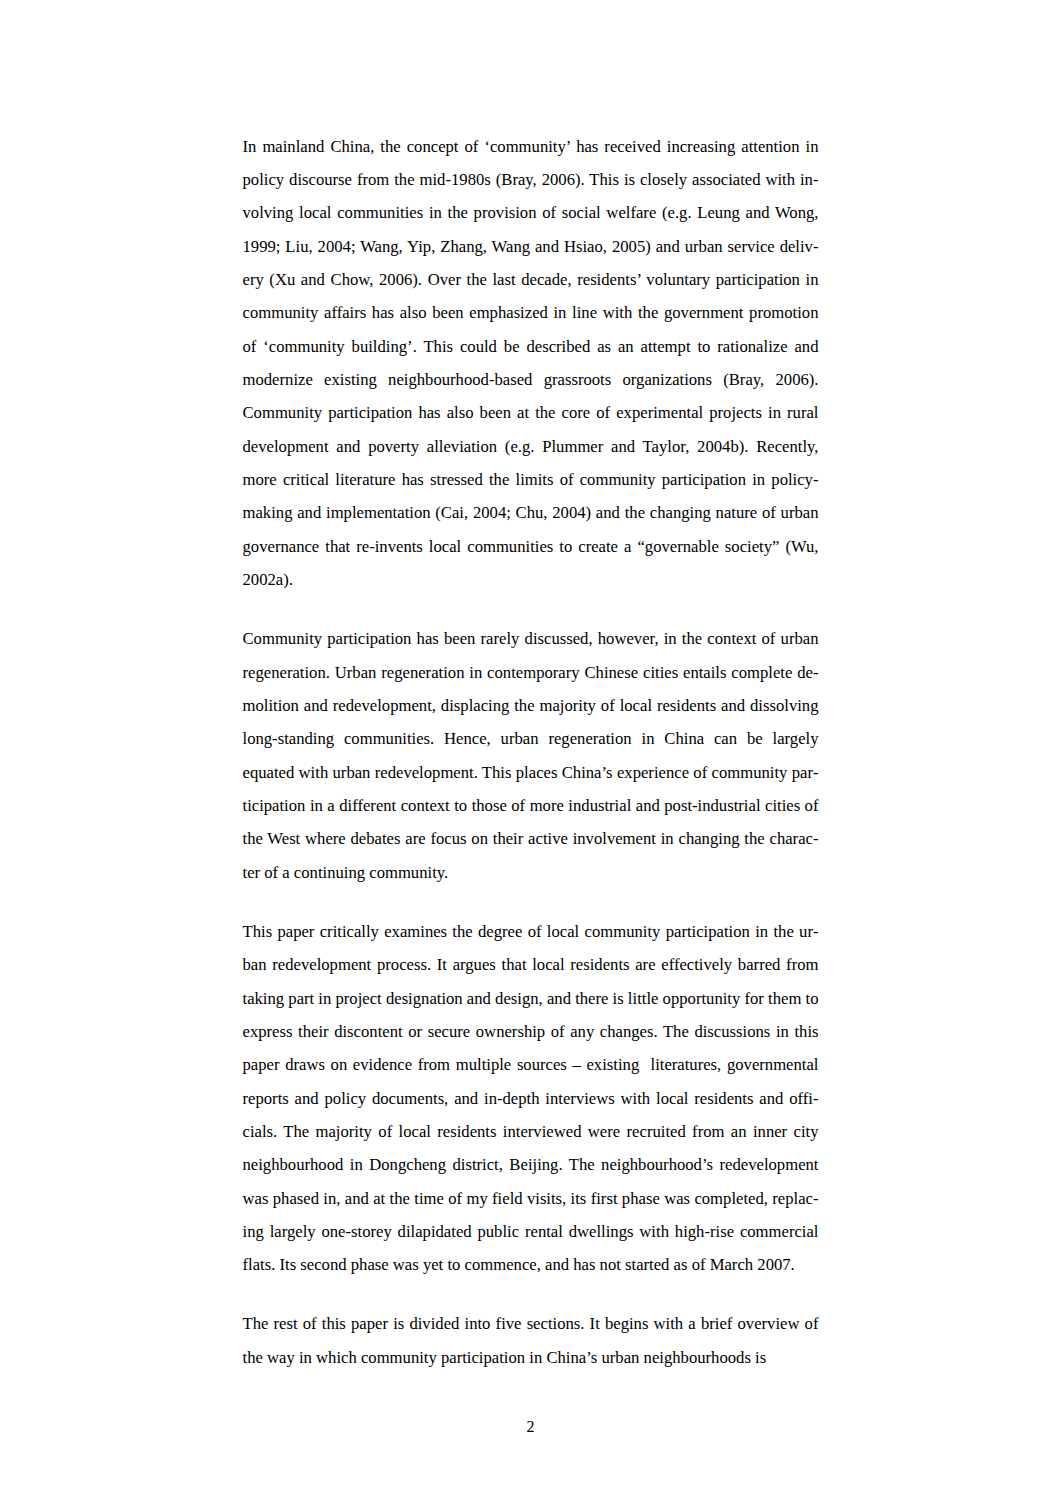In mainland China, the concept of ‘community’ has received increasing attention in policy discourse from the mid-1980s (Bray, 2006). This is closely associated with involving local communities in the provision of social welfare (e.g. Leung and Wong, 1999; Liu, 2004; Wang, Yip, Zhang, Wang and Hsiao, 2005) and urban service delivery (Xu and Chow, 2006). Over the last decade, residents’ voluntary participation in community affairs has also been emphasized in line with the government promotion of ‘community building’. This could be described as an attempt to rationalize and modernize existing neighbourhood-based grassroots organizations (Bray, 2006). Community participation has also been at the core of experimental projects in rural development and poverty alleviation (e.g. Plummer and Taylor, 2004b). Recently, more critical literature has stressed the limits of community participation in policy-making and implementation (Cai, 2004; Chu, 2004) and the changing nature of urban governance that re-invents local communities to create a “governable society” (Wu, 2002a).
Community participation has been rarely discussed, however, in the context of urban regeneration. Urban regeneration in contemporary Chinese cities entails complete demolition and redevelopment, displacing the majority of local residents and dissolving long-standing communities. Hence, urban regeneration in China can be largely equated with urban redevelopment. This places China’s experience of community participation in a different context to those of more industrial and post-industrial cities of the West where debates are focus on their active involvement in changing the character of a continuing community.
This paper critically examines the degree of local community participation in the urban redevelopment process. It argues that local residents are effectively barred from taking part in project designation and design, and there is little opportunity for them to express their discontent or secure ownership of any changes. The discussions in this paper draws on evidence from multiple sources – existing literatures, governmental reports and policy documents, and in-depth interviews with local residents and officials. The majority of local residents interviewed were recruited from an inner city neighbourhood in Dongcheng district, Beijing. The neighbourhood’s redevelopment was phased in, and at the time of my field visits, its first phase was completed, replacing largely one-storey dilapidated public rental dwellings with high-rise commercial flats. Its second phase was yet to commence, and has not started as of March 2007.
The rest of this paper is divided into five sections. It begins with a brief overview of the way in which community participation in China’s urban neighbourhoods is
2